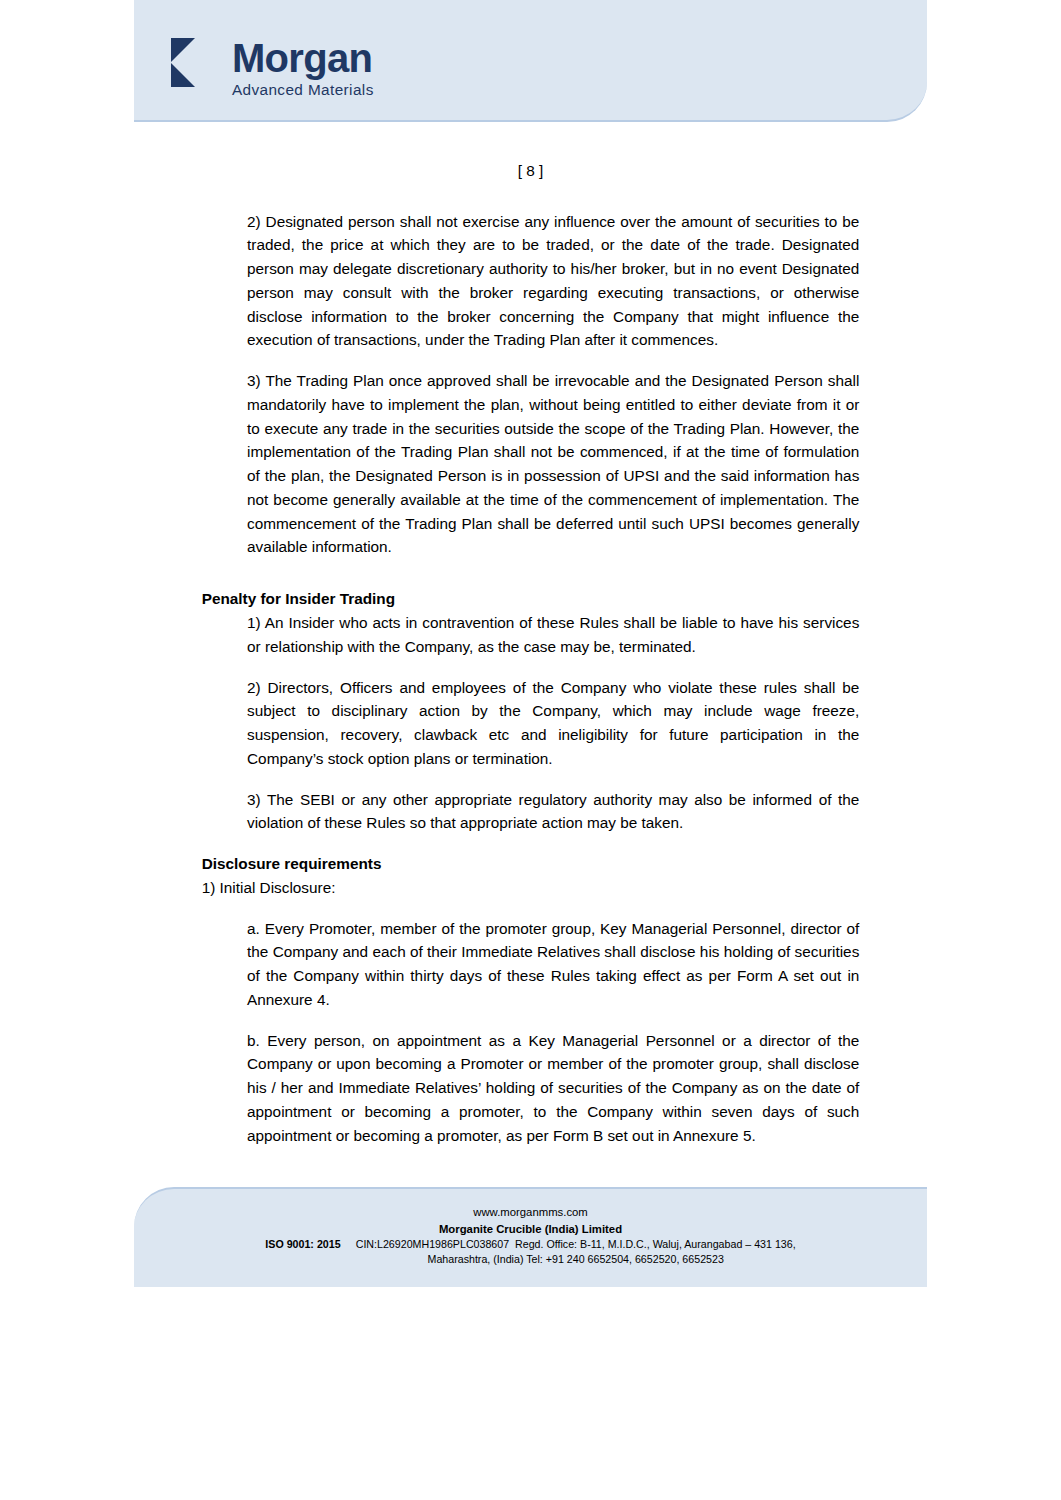Morgan Advanced Materials
[ 8 ]
2) Designated person shall not exercise any influence over the amount of securities to be traded, the price at which they are to be traded, or the date of the trade. Designated person may delegate discretionary authority to his/her broker, but in no event Designated person may consult with the broker regarding executing transactions, or otherwise disclose information to the broker concerning the Company that might influence the execution of transactions, under the Trading Plan after it commences.
3) The Trading Plan once approved shall be irrevocable and the Designated Person shall mandatorily have to implement the plan, without being entitled to either deviate from it or to execute any trade in the securities outside the scope of the Trading Plan. However, the implementation of the Trading Plan shall not be commenced, if at the time of formulation of the plan, the Designated Person is in possession of UPSI and the said information has not become generally available at the time of the commencement of implementation. The commencement of the Trading Plan shall be deferred until such UPSI becomes generally available information.
Penalty for Insider Trading
1) An Insider who acts in contravention of these Rules shall be liable to have his services or relationship with the Company, as the case may be, terminated.
2) Directors, Officers and employees of the Company who violate these rules shall be subject to disciplinary action by the Company, which may include wage freeze, suspension, recovery, clawback etc and ineligibility for future participation in the Company’s stock option plans or termination.
3) The SEBI or any other appropriate regulatory authority may also be informed of the violation of these Rules so that appropriate action may be taken.
Disclosure requirements
1) Initial Disclosure:
a. Every Promoter, member of the promoter group, Key Managerial Personnel, director of the Company and each of their Immediate Relatives shall disclose his holding of securities of the Company within thirty days of these Rules taking effect as per Form A set out in Annexure 4.
b. Every person, on appointment as a Key Managerial Personnel or a director of the Company or upon becoming a Promoter or member of the promoter group, shall disclose his / her and Immediate Relatives’ holding of securities of the Company as on the date of appointment or becoming a promoter, to the Company within seven days of such appointment or becoming a promoter, as per Form B set out in Annexure 5.
www.morganmms.com
Morganite Crucible (India) Limited
ISO 9001: 2015
CIN:L26920MH1986PLC038607 Regd. Office: B-11, M.I.D.C., Waluj, Aurangabad – 431 136,
Maharashtra, (India) Tel: +91 240 6652504, 6652520, 6652523